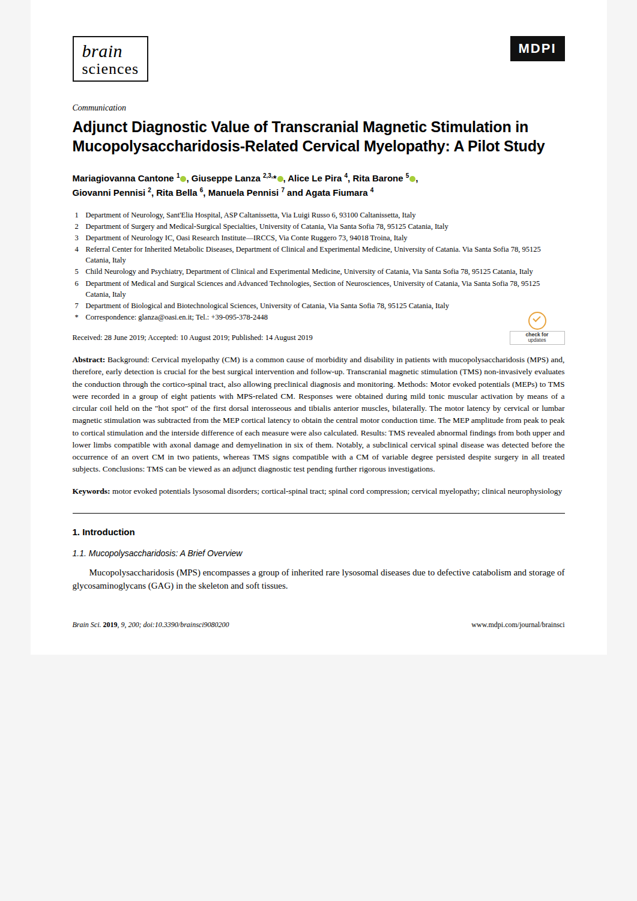brain sciences
MDPI
Communication
Adjunct Diagnostic Value of Transcranial Magnetic Stimulation in Mucopolysaccharidosis-Related Cervical Myelopathy: A Pilot Study
Mariagiovanna Cantone 1 , Giuseppe Lanza 2,3,* , Alice Le Pira 4, Rita Barone 5 ,
Giovanni Pennisi 2, Rita Bella 6, Manuela Pennisi 7 and Agata Fiumara 4
Department of Neurology, Sant'Elia Hospital, ASP Caltanissetta, Via Luigi Russo 6, 93100 Caltanissetta, Italy
Department of Surgery and Medical-Surgical Specialties, University of Catania, Via Santa Sofia 78, 95125 Catania, Italy
Department of Neurology IC, Oasi Research Institute—IRCCS, Via Conte Ruggero 73, 94018 Troina, Italy
Referral Center for Inherited Metabolic Diseases, Department of Clinical and Experimental Medicine, University of Catania. Via Santa Sofia 78, 95125 Catania, Italy
Child Neurology and Psychiatry, Department of Clinical and Experimental Medicine, University of Catania, Via Santa Sofia 78, 95125 Catania, Italy
Department of Medical and Surgical Sciences and Advanced Technologies, Section of Neurosciences, University of Catania, Via Santa Sofia 78, 95125 Catania, Italy
Department of Biological and Biotechnological Sciences, University of Catania, Via Santa Sofia 78, 95125 Catania, Italy
Correspondence: glanza@oasi.en.it; Tel.: +39-095-378-2448
check forupdates
Received: 28 June 2019; Accepted: 10 August 2019; Published: 14 August 2019
Abstract: Background: Cervical myelopathy (CM) is a common cause of morbidity and disability in patients with mucopolysaccharidosis (MPS) and, therefore, early detection is crucial for the best surgical intervention and follow-up. Transcranial magnetic stimulation (TMS) non-invasively evaluates the conduction through the cortico-spinal tract, also allowing preclinical diagnosis and monitoring. Methods: Motor evoked potentials (MEPs) to TMS were recorded in a group of eight patients with MPS-related CM. Responses were obtained during mild tonic muscular activation by means of a circular coil held on the "hot spot" of the first dorsal interosseous and tibialis anterior muscles, bilaterally. The motor latency by cervical or lumbar magnetic stimulation was subtracted from the MEP cortical latency to obtain the central motor conduction time. The MEP amplitude from peak to peak to cortical stimulation and the interside difference of each measure were also calculated. Results: TMS revealed abnormal findings from both upper and lower limbs compatible with axonal damage and demyelination in six of them. Notably, a subclinical cervical spinal disease was detected before the occurrence of an overt CM in two patients, whereas TMS signs compatible with a CM of variable degree persisted despite surgery in all treated subjects. Conclusions: TMS can be viewed as an adjunct diagnostic test pending further rigorous investigations.
Keywords: motor evoked potentials lysosomal disorders; cortical-spinal tract; spinal cord compression; cervical myelopathy; clinical neurophysiology
1. Introduction
1.1. Mucopolysaccharidosis: A Brief Overview
Mucopolysaccharidosis (MPS) encompasses a group of inherited rare lysosomal diseases due to defective catabolism and storage of glycosaminoglycans (GAG) in the skeleton and soft tissues.
Brain Sci. 2019, 9, 200; doi:10.3390/brainsci9080200
www.mdpi.com/journal/brainsci